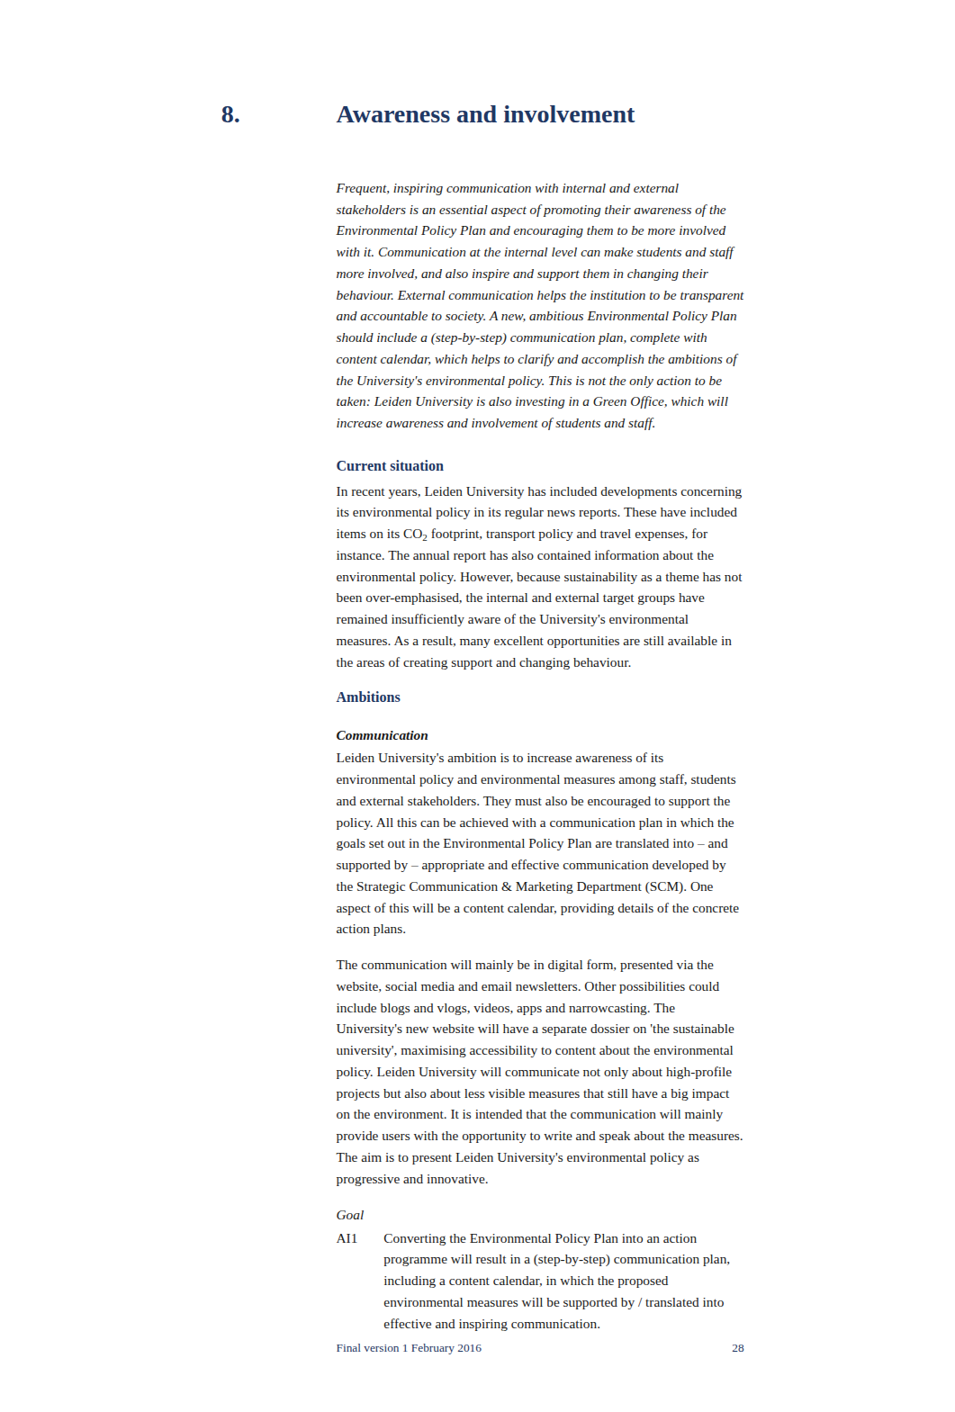8. Awareness and involvement
Frequent, inspiring communication with internal and external stakeholders is an essential aspect of promoting their awareness of the Environmental Policy Plan and encouraging them to be more involved with it. Communication at the internal level can make students and staff more involved, and also inspire and support them in changing their behaviour. External communication helps the institution to be transparent and accountable to society. A new, ambitious Environmental Policy Plan should include a (step-by-step) communication plan, complete with content calendar, which helps to clarify and accomplish the ambitions of the University's environmental policy. This is not the only action to be taken: Leiden University is also investing in a Green Office, which will increase awareness and involvement of students and staff.
Current situation
In recent years, Leiden University has included developments concerning its environmental policy in its regular news reports. These have included items on its CO2 footprint, transport policy and travel expenses, for instance. The annual report has also contained information about the environmental policy. However, because sustainability as a theme has not been over-emphasised, the internal and external target groups have remained insufficiently aware of the University's environmental measures. As a result, many excellent opportunities are still available in the areas of creating support and changing behaviour.
Ambitions
Communication
Leiden University's ambition is to increase awareness of its environmental policy and environmental measures among staff, students and external stakeholders. They must also be encouraged to support the policy. All this can be achieved with a communication plan in which the goals set out in the Environmental Policy Plan are translated into – and supported by – appropriate and effective communication developed by the Strategic Communication & Marketing Department (SCM). One aspect of this will be a content calendar, providing details of the concrete action plans.
The communication will mainly be in digital form, presented via the website, social media and email newsletters. Other possibilities could include blogs and vlogs, videos, apps and narrowcasting. The University's new website will have a separate dossier on 'the sustainable university', maximising accessibility to content about the environmental policy. Leiden University will communicate not only about high-profile projects but also about less visible measures that still have a big impact on the environment. It is intended that the communication will mainly provide users with the opportunity to write and speak about the measures. The aim is to present Leiden University's environmental policy as progressive and innovative.
Goal
AI1
Converting the Environmental Policy Plan into an action programme will result in a (step-by-step) communication plan, including a content calendar, in which the proposed environmental measures will be supported by / translated into effective and inspiring communication.
Final version 1 February 2016
28